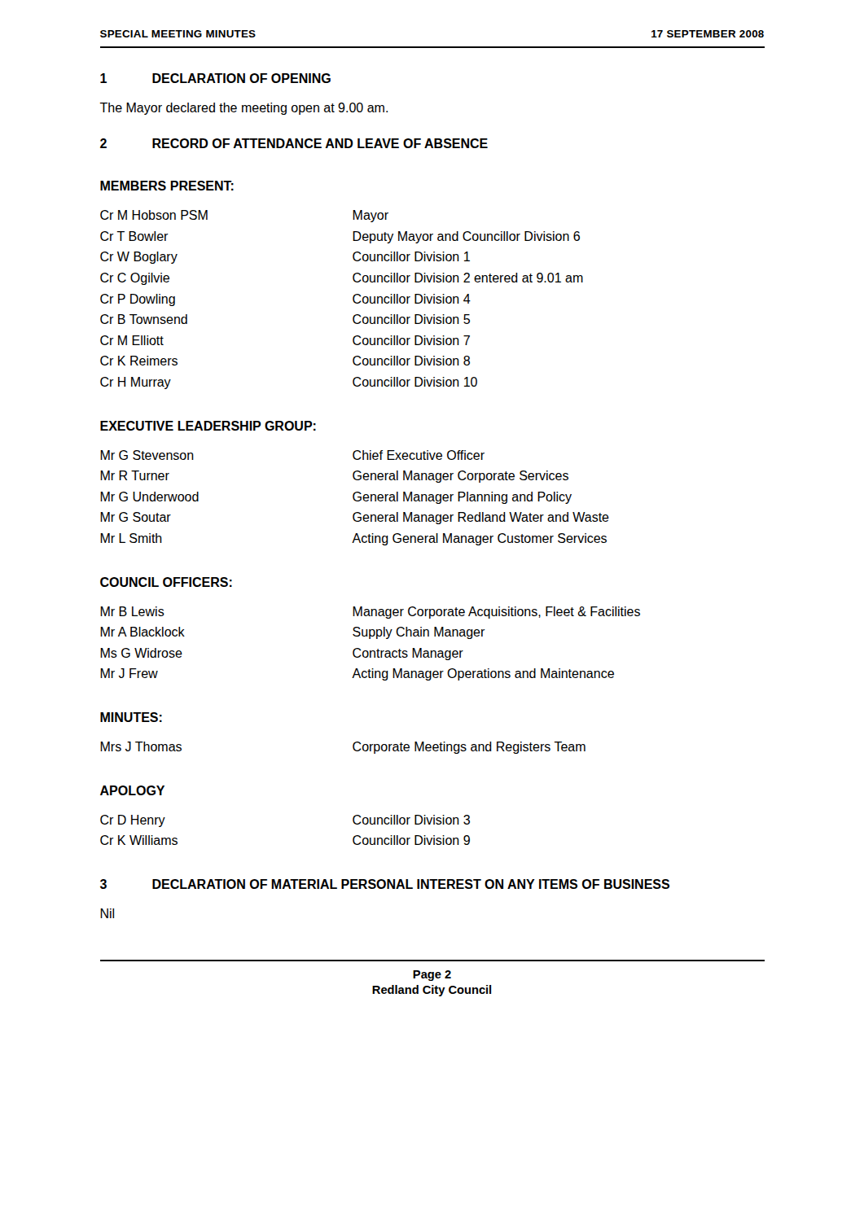SPECIAL MEETING MINUTES 17 SEPTEMBER 2008
1 DECLARATION OF OPENING
The Mayor declared the meeting open at 9.00 am.
2 RECORD OF ATTENDANCE AND LEAVE OF ABSENCE
MEMBERS PRESENT:
| Cr M Hobson PSM | Mayor |
| Cr T Bowler | Deputy Mayor and Councillor Division 6 |
| Cr W Boglary | Councillor Division 1 |
| Cr C Ogilvie | Councillor Division 2 entered at 9.01 am |
| Cr P Dowling | Councillor Division 4 |
| Cr B Townsend | Councillor Division 5 |
| Cr M Elliott | Councillor Division 7 |
| Cr K Reimers | Councillor Division 8 |
| Cr H Murray | Councillor Division 10 |
EXECUTIVE LEADERSHIP GROUP:
| Mr G Stevenson | Chief Executive Officer |
| Mr R Turner | General Manager Corporate Services |
| Mr G Underwood | General Manager Planning and Policy |
| Mr G Soutar | General Manager Redland Water and Waste |
| Mr L Smith | Acting General Manager Customer Services |
COUNCIL OFFICERS:
| Mr B Lewis | Manager Corporate Acquisitions, Fleet & Facilities |
| Mr A Blacklock | Supply Chain Manager |
| Ms G Widrose | Contracts Manager |
| Mr J Frew | Acting Manager Operations and Maintenance |
MINUTES:
| Mrs J Thomas | Corporate Meetings and Registers Team |
APOLOGY
| Cr D Henry | Councillor Division 3 |
| Cr K Williams | Councillor Division 9 |
3 DECLARATION OF MATERIAL PERSONAL INTEREST ON ANY ITEMS OF BUSINESS
Nil
Page 2
Redland City Council